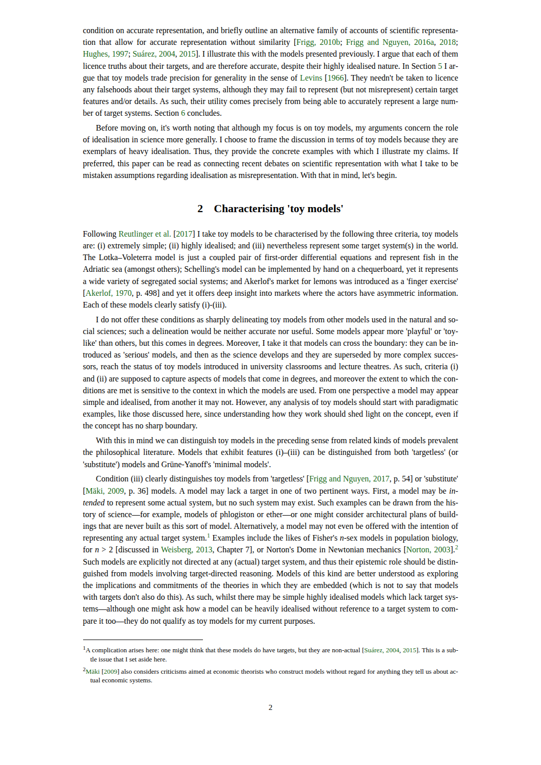condition on accurate representation, and briefly outline an alternative family of accounts of scientific representation that allow for accurate representation without similarity [Frigg, 2010b; Frigg and Nguyen, 2016a, 2018; Hughes, 1997; Suárez, 2004, 2015]. I illustrate this with the models presented previously. I argue that each of them licence truths about their targets, and are therefore accurate, despite their highly idealised nature. In Section 5 I argue that toy models trade precision for generality in the sense of Levins [1966]. They needn't be taken to licence any falsehoods about their target systems, although they may fail to represent (but not misrepresent) certain target features and/or details. As such, their utility comes precisely from being able to accurately represent a large number of target systems. Section 6 concludes.
Before moving on, it's worth noting that although my focus is on toy models, my arguments concern the role of idealisation in science more generally. I choose to frame the discussion in terms of toy models because they are exemplars of heavy idealisation. Thus, they provide the concrete examples with which I illustrate my claims. If preferred, this paper can be read as connecting recent debates on scientific representation with what I take to be mistaken assumptions regarding idealisation as misrepresentation. With that in mind, let's begin.
2 Characterising 'toy models'
Following Reutlinger et al. [2017] I take toy models to be characterised by the following three criteria, toy models are: (i) extremely simple; (ii) highly idealised; and (iii) nevertheless represent some target system(s) in the world. The Lotka–Voleterra model is just a coupled pair of first-order differential equations and represent fish in the Adriatic sea (amongst others); Schelling's model can be implemented by hand on a chequerboard, yet it represents a wide variety of segregated social systems; and Akerlof's market for lemons was introduced as a 'finger exercise' [Akerlof, 1970, p. 498] and yet it offers deep insight into markets where the actors have asymmetric information. Each of these models clearly satisfy (i)-(iii).
I do not offer these conditions as sharply delineating toy models from other models used in the natural and social sciences; such a delineation would be neither accurate nor useful. Some models appear more 'playful' or 'toylike' than others, but this comes in degrees. Moreover, I take it that models can cross the boundary: they can be introduced as 'serious' models, and then as the science develops and they are superseded by more complex successors, reach the status of toy models introduced in university classrooms and lecture theatres. As such, criteria (i) and (ii) are supposed to capture aspects of models that come in degrees, and moreover the extent to which the conditions are met is sensitive to the context in which the models are used. From one perspective a model may appear simple and idealised, from another it may not. However, any analysis of toy models should start with paradigmatic examples, like those discussed here, since understanding how they work should shed light on the concept, even if the concept has no sharp boundary.
With this in mind we can distinguish toy models in the preceding sense from related kinds of models prevalent the philosophical literature. Models that exhibit features (i)–(iii) can be distinguished from both 'targetless' (or 'substitute') models and Grüne-Yanoff's 'minimal models'.
Condition (iii) clearly distinguishes toy models from 'targetless' [Frigg and Nguyen, 2017, p. 54] or 'substitute' [Mäki, 2009, p. 36] models. A model may lack a target in one of two pertinent ways. First, a model may be intended to represent some actual system, but no such system may exist. Such examples can be drawn from the history of science—for example, models of phlogiston or ether—or one might consider architectural plans of buildings that are never built as this sort of model. Alternatively, a model may not even be offered with the intention of representing any actual target system.1 Examples include the likes of Fisher's n-sex models in population biology, for n > 2 [discussed in Weisberg, 2013, Chapter 7], or Norton's Dome in Newtonian mechanics [Norton, 2003].2 Such models are explicitly not directed at any (actual) target system, and thus their epistemic role should be distinguished from models involving target-directed reasoning. Models of this kind are better understood as exploring the implications and commitments of the theories in which they are embedded (which is not to say that models with targets don't also do this). As such, whilst there may be simple highly idealised models which lack target systems—although one might ask how a model can be heavily idealised without reference to a target system to compare it too—they do not qualify as toy models for my current purposes.
1A complication arises here: one might think that these models do have targets, but they are non-actual [Suárez, 2004, 2015]. This is a subtle issue that I set aside here.
2Mäki [2009] also considers criticisms aimed at economic theorists who construct models without regard for anything they tell us about actual economic systems.
2